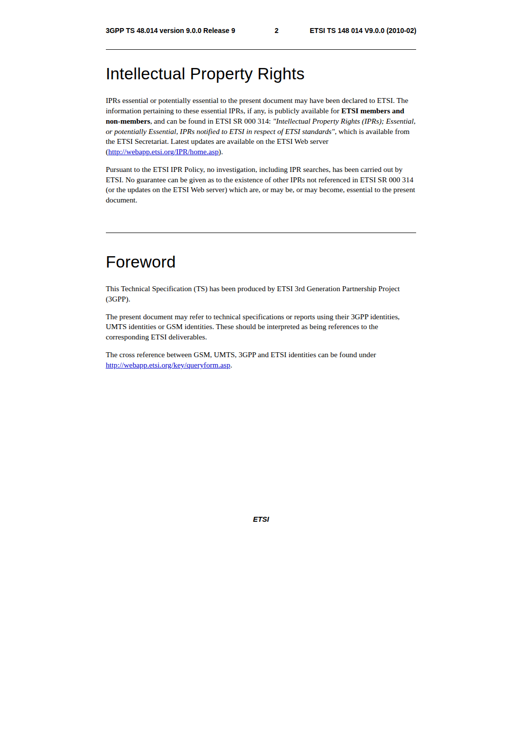3GPP TS 48.014 version 9.0.0 Release 9
2
ETSI TS 148 014 V9.0.0 (2010-02)
Intellectual Property Rights
IPRs essential or potentially essential to the present document may have been declared to ETSI. The information pertaining to these essential IPRs, if any, is publicly available for ETSI members and non-members, and can be found in ETSI SR 000 314: "Intellectual Property Rights (IPRs); Essential, or potentially Essential, IPRs notified to ETSI in respect of ETSI standards", which is available from the ETSI Secretariat. Latest updates are available on the ETSI Web server (http://webapp.etsi.org/IPR/home.asp).
Pursuant to the ETSI IPR Policy, no investigation, including IPR searches, has been carried out by ETSI. No guarantee can be given as to the existence of other IPRs not referenced in ETSI SR 000 314 (or the updates on the ETSI Web server) which are, or may be, or may become, essential to the present document.
Foreword
This Technical Specification (TS) has been produced by ETSI 3rd Generation Partnership Project (3GPP).
The present document may refer to technical specifications or reports using their 3GPP identities, UMTS identities or GSM identities. These should be interpreted as being references to the corresponding ETSI deliverables.
The cross reference between GSM, UMTS, 3GPP and ETSI identities can be found under http://webapp.etsi.org/key/queryform.asp.
ETSI